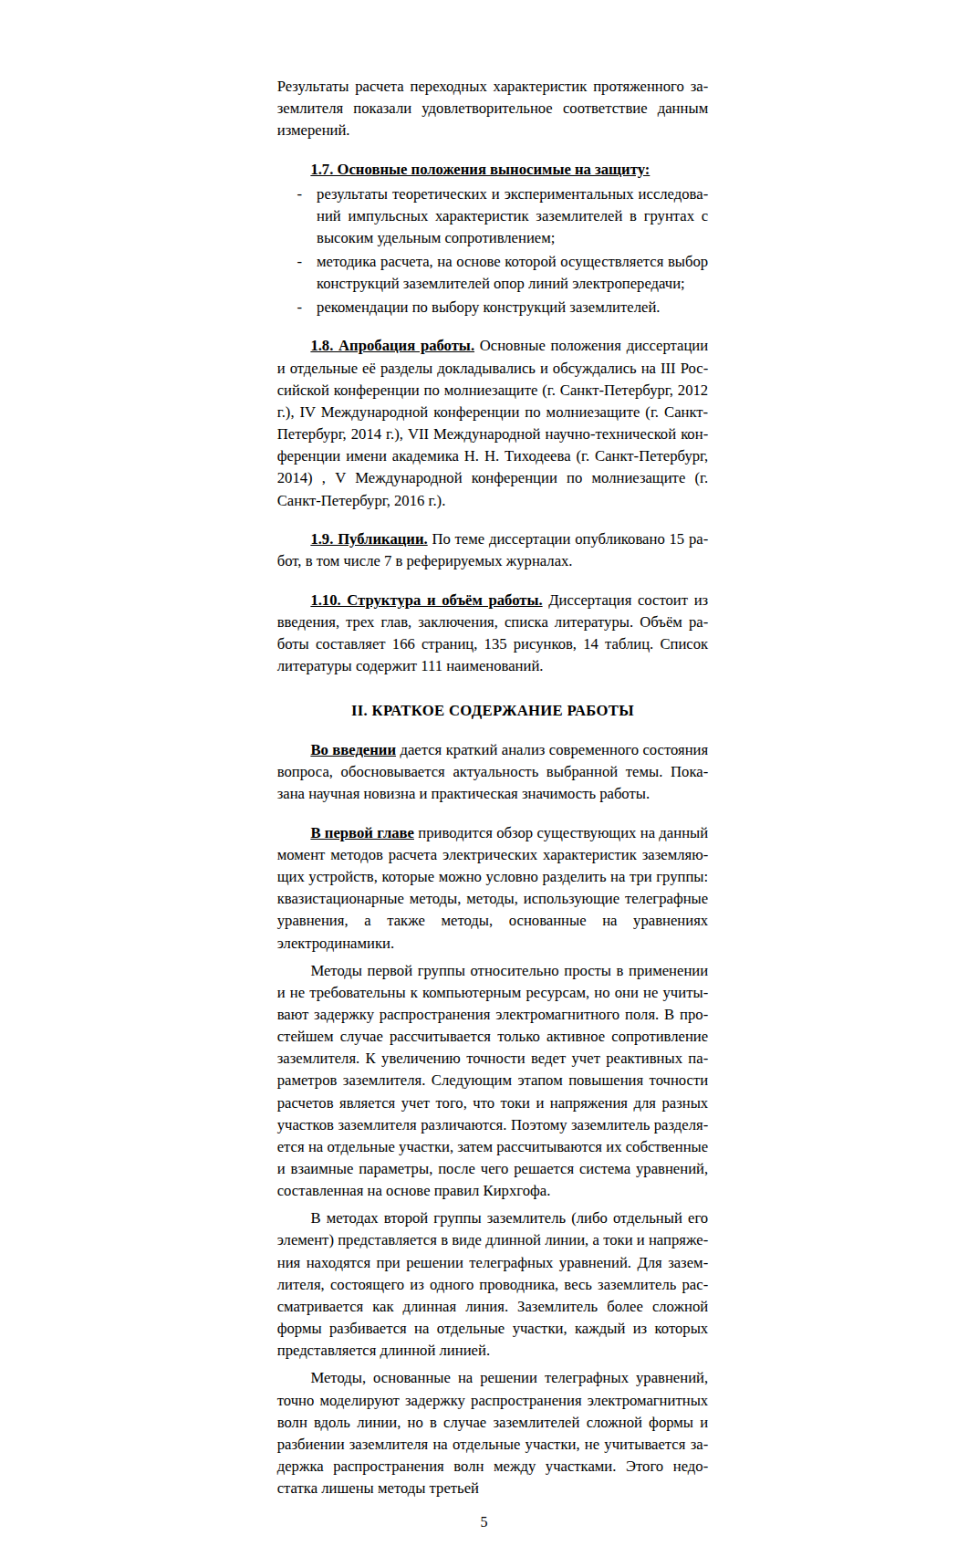Результаты расчета переходных характеристик протяженного заземлителя показали удовлетворительное соответствие данным измерений.
1.7. Основные положения выносимые на защиту:
результаты теоретических и экспериментальных исследований импульсных характеристик заземлителей в грунтах с высоким удельным сопротивлением;
методика расчета, на основе которой осуществляется выбор конструкций заземлителей опор линий электропередачи;
рекомендации по выбору конструкций заземлителей.
1.8. Апробация работы. Основные положения диссертации и отдельные её разделы докладывались и обсуждались на III Российской конференции по молниезащите (г. Санкт-Петербург, 2012 г.), IV Международной конференции по молниезащите (г. Санкт-Петербург, 2014 г.), VII Международной научно-технической конференции имени академика Н. Н. Тиходеева (г. Санкт-Петербург, 2014) , V Международной конференции по молниезащите (г. Санкт-Петербург, 2016 г.).
1.9. Публикации. По теме диссертации опубликовано 15 работ, в том числе 7 в реферируемых журналах.
1.10. Структура и объём работы. Диссертация состоит из введения, трех глав, заключения, списка литературы. Объём работы составляет 166 страниц, 135 рисунков, 14 таблиц. Список литературы содержит 111 наименований.
II. КРАТКОЕ СОДЕРЖАНИЕ РАБОТЫ
Во введении дается краткий анализ современного состояния вопроса, обосновывается актуальность выбранной темы. Показана научная новизна и практическая значимость работы.
В первой главе приводится обзор существующих на данный момент методов расчета электрических характеристик заземляющих устройств, которые можно условно разделить на три группы: квазистационарные методы, методы, использующие телеграфные уравнения, а также методы, основанные на уравнениях электродинамики.
Методы первой группы относительно просты в применении и не требовательны к компьютерным ресурсам, но они не учитывают задержку распространения электромагнитного поля. В простейшем случае рассчитывается только активное сопротивление заземлителя. К увеличению точности ведет учет реактивных параметров заземлителя. Следующим этапом повышения точности расчетов является учет того, что токи и напряжения для разных участков заземлителя различаются. Поэтому заземлитель разделяется на отдельные участки, затем рассчитываются их собственные и взаимные параметры, после чего решается система уравнений, составленная на основе правил Кирхгофа.
В методах второй группы заземлитель (либо отдельный его элемент) представляется в виде длинной линии, а токи и напряжения находятся при решении телеграфных уравнений. Для заземлителя, состоящего из одного проводника, весь заземлитель рассматривается как длинная линия. Заземлитель более сложной формы разбивается на отдельные участки, каждый из которых представляется длинной линией.
Методы, основанные на решении телеграфных уравнений, точно моделируют задержку распространения электромагнитных волн вдоль линии, но в случае заземлителей сложной формы и разбиении заземлителя на отдельные участки, не учитывается задержка распространения волн между участками. Этого недостатка лишены методы третьей
5